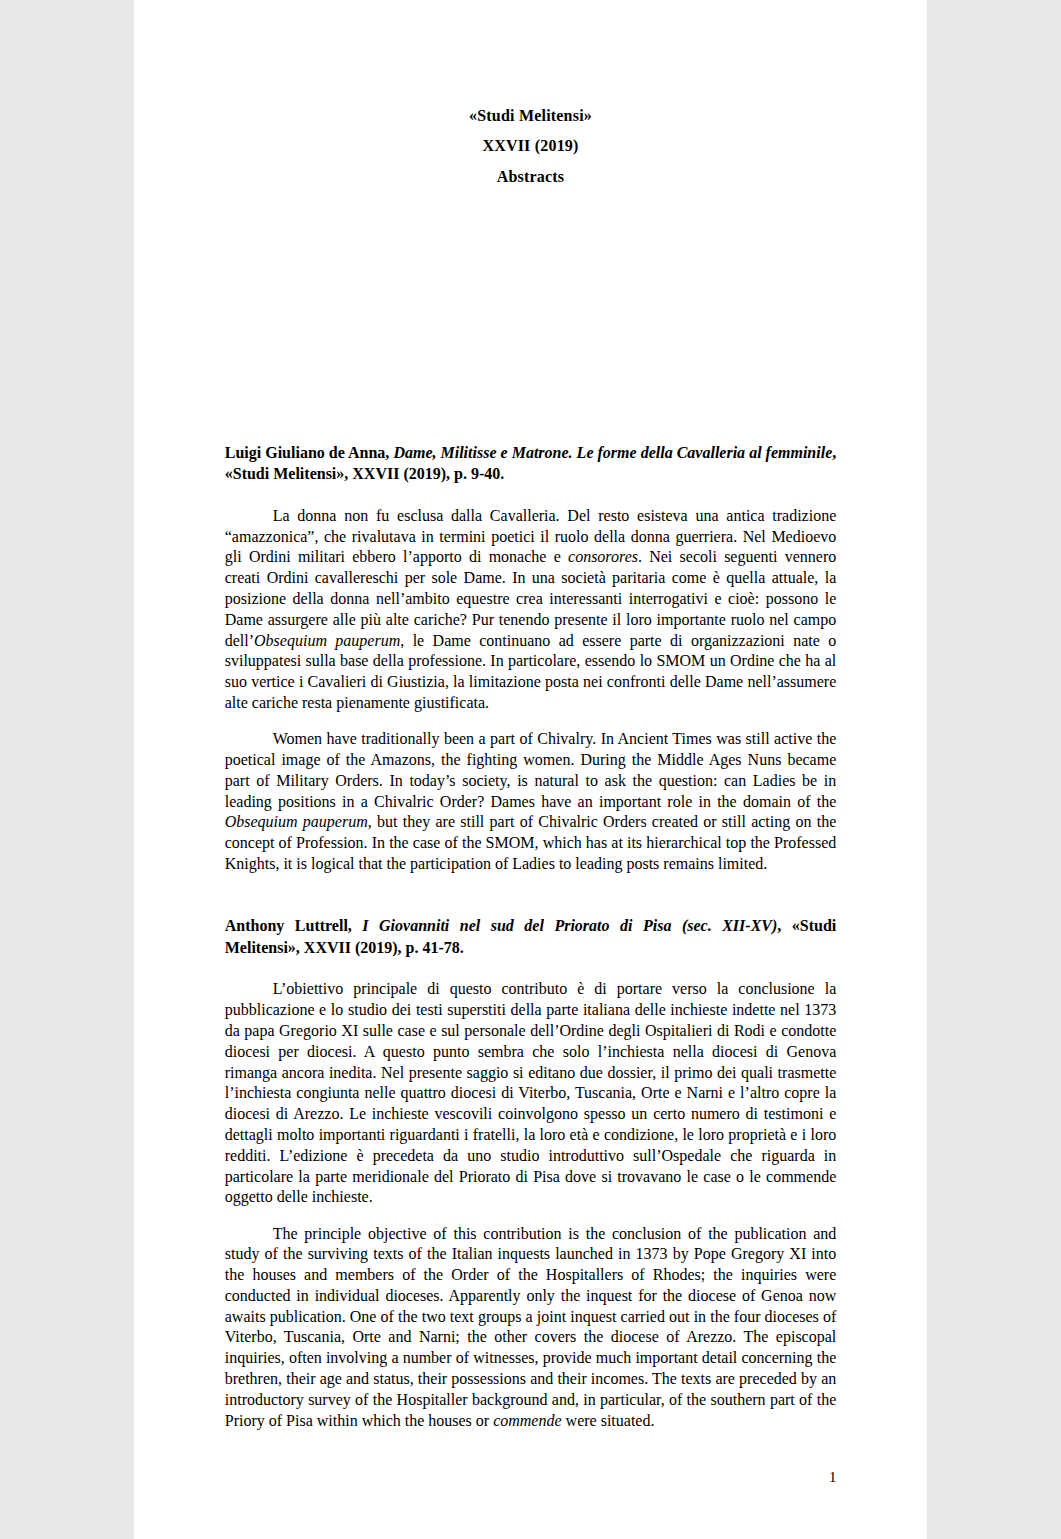«Studi Melitensi»
XXVII (2019)
Abstracts
Luigi Giuliano de Anna, Dame, Militisse e Matrone. Le forme della Cavalleria al femminile, «Studi Melitensi», XXVII (2019), p. 9-40.
La donna non fu esclusa dalla Cavalleria. Del resto esisteva una antica tradizione “amazzonica”, che rivalutava in termini poetici il ruolo della donna guerriera. Nel Medioevo gli Ordini militari ebbero l’apporto di monache e consorores. Nei secoli seguenti vennero creati Ordini cavallereschi per sole Dame. In una società paritaria come è quella attuale, la posizione della donna nell’ambito equestre crea interessanti interrogativi e cioè: possono le Dame assurgere alle più alte cariche? Pur tenendo presente il loro importante ruolo nel campo dell’Obsequium pauperum, le Dame continuano ad essere parte di organizzazioni nate o sviluppatesi sulla base della professione. In particolare, essendo lo SMOM un Ordine che ha al suo vertice i Cavalieri di Giustizia, la limitazione posta nei confronti delle Dame nell’assumere alte cariche resta pienamente giustificata.
Women have traditionally been a part of Chivalry. In Ancient Times was still active the poetical image of the Amazons, the fighting women. During the Middle Ages Nuns became part of Military Orders. In today’s society, is natural to ask the question: can Ladies be in leading positions in a Chivalric Order? Dames have an important role in the domain of the Obsequium pauperum, but they are still part of Chivalric Orders created or still acting on the concept of Profession. In the case of the SMOM, which has at its hierarchical top the Professed Knights, it is logical that the participation of Ladies to leading posts remains limited.
Anthony Luttrell, I Giovanniti nel sud del Priorato di Pisa (sec. XII-XV), «Studi Melitensi», XXVII (2019), p. 41-78.
L’obiettivo principale di questo contributo è di portare verso la conclusione la pubblicazione e lo studio dei testi superstiti della parte italiana delle inchieste indette nel 1373 da papa Gregorio XI sulle case e sul personale dell’Ordine degli Ospitalieri di Rodi e condotte diocesi per diocesi. A questo punto sembra che solo l’inchiesta nella diocesi di Genova rimanga ancora inedita. Nel presente saggio si editano due dossier, il primo dei quali trasmette l’inchiesta congiunta nelle quattro diocesi di Viterbo, Tuscania, Orte e Narni e l’altro copre la diocesi di Arezzo. Le inchieste vescovili coinvolgono spesso un certo numero di testimoni e dettagli molto importanti riguardanti i fratelli, la loro età e condizione, le loro proprietà e i loro redditi. L’edizione è precedeta da uno studio introduttivo sull’Ospedale che riguarda in particolare la parte meridionale del Priorato di Pisa dove si trovavano le case o le commende oggetto delle inchieste.
The principle objective of this contribution is the conclusion of the publication and study of the surviving texts of the Italian inquests launched in 1373 by Pope Gregory XI into the houses and members of the Order of the Hospitallers of Rhodes; the inquiries were conducted in individual dioceses. Apparently only the inquest for the diocese of Genoa now awaits publication. One of the two text groups a joint inquest carried out in the four dioceses of Viterbo, Tuscania, Orte and Narni; the other covers the diocese of Arezzo. The episcopal inquiries, often involving a number of witnesses, provide much important detail concerning the brethren, their age and status, their possessions and their incomes. The texts are preceded by an introductory survey of the Hospitaller background and, in particular, of the southern part of the Priory of Pisa within which the houses or commende were situated.
1